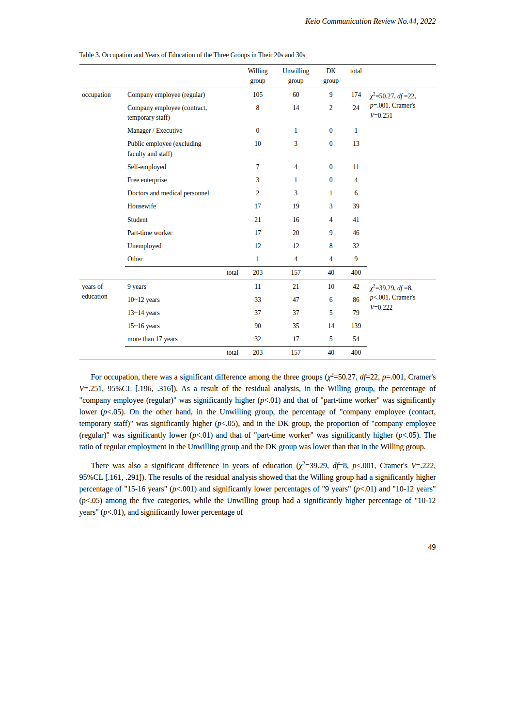Keio Communication Review No.44, 2022
Table 3. Occupation and Years of Education of the Three Groups in Their 20s and 30s
| | | Willing group | Unwilling group | DK group | total | |
| --- | --- | --- | --- | --- | --- | --- |
| occupation | Company employee (regular) | 105 | 60 | 9 | 174 | χ 2 =50.27, df =22, p =.001, Cramer's V =0.251 |
| Company employee (contract, temporary staff) | 8 | 14 | 2 | 24 |
| Manager / Executive | 0 | 1 | 0 | 1 |
| Public employee (excluding faculty and staff) | 10 | 3 | 0 | 13 |
| Self-employed | 7 | 4 | 0 | 11 |
| Free enterprise | 3 | 1 | 0 | 4 |
| Doctors and medical personnel | 2 | 3 | 1 | 6 |
| Housewife | 17 | 19 | 3 | 39 |
| Student | 21 | 16 | 4 | 41 |
| Part-time worker | 17 | 20 | 9 | 46 |
| Unemployed | 12 | 12 | 8 | 32 |
| Other | 1 | 4 | 4 | 9 |
| | total | 203 | 157 | 40 | 400 | |
| years of education | 9 years | 11 | 21 | 10 | 42 | χ 2 =39.29, df =8, p <.001, Cramer's V =0.222 |
| 10~12 years | 33 | 47 | 6 | 86 |
| 13~14 years | 37 | 37 | 5 | 79 |
| 15~16 years | 90 | 35 | 14 | 139 |
| more than 17 years | 32 | 17 | 5 | 54 |
| | total | 203 | 157 | 40 | 400 | |
For occupation, there was a significant difference among the three groups (χ2=50.27, df=22, p=.001, Cramer's V=.251, 95%CL [.196, .316]). As a result of the residual analysis, in the Willing group, the percentage of "company employee (regular)" was significantly higher (p<.01) and that of "part-time worker" was significantly lower (p<.05). On the other hand, in the Unwilling group, the percentage of "company employee (contact, temporary staff)" was significantly higher (p<.05), and in the DK group, the proportion of "company employee (regular)" was significantly lower (p<.01) and that of "part-time worker" was significantly higher (p<.05). The ratio of regular employment in the Unwilling group and the DK group was lower than that in the Willing group.
There was also a significant difference in years of education (χ2=39.29, df=8, p<.001, Cramer's V=.222, 95%CL [.161, .291]). The results of the residual analysis showed that the Willing group had a significantly higher percentage of "15-16 years" (p<.001) and significantly lower percentages of "9 years" (p<.01) and "10-12 years" (p<.05) among the five categories, while the Unwilling group had a significantly higher percentage of "10-12 years" (p<.01), and significantly lower percentage of
49